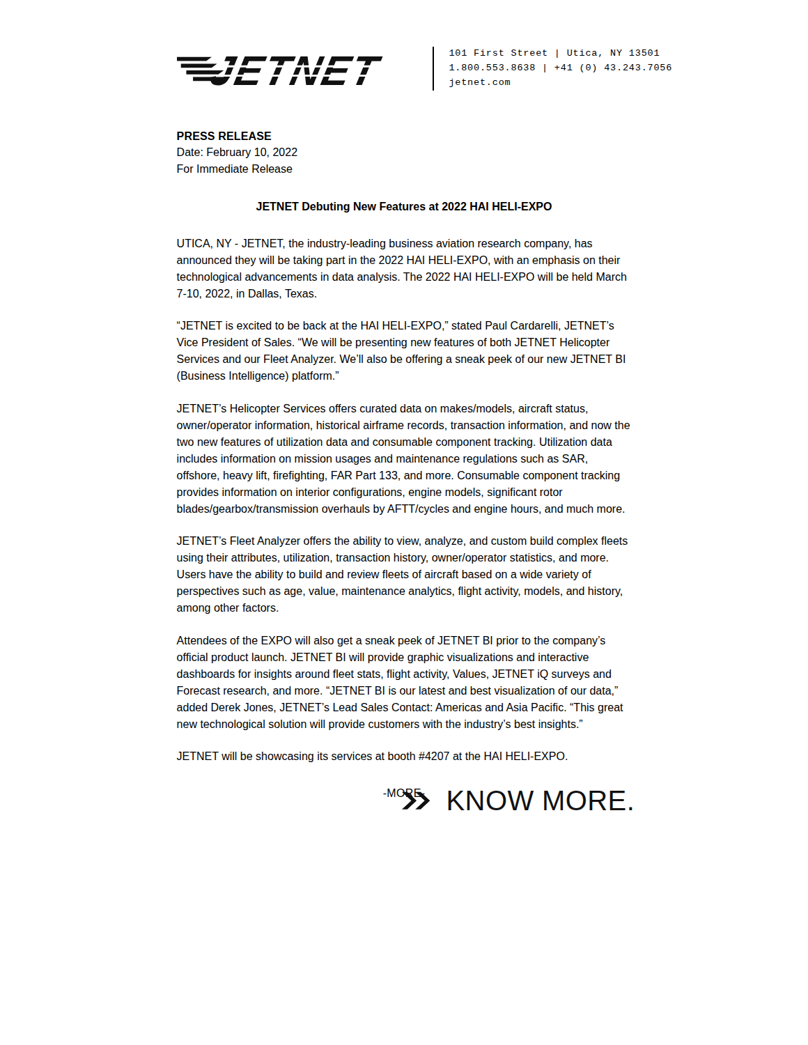JETNET
101 First Street | Utica, NY 13501
1.800.553.8638 | +41 (0) 43.243.7056
jetnet.com
PRESS RELEASE
Date: February 10, 2022
For Immediate Release
JETNET Debuting New Features at 2022 HAI HELI-EXPO
UTICA, NY - JETNET, the industry-leading business aviation research company, has announced they will be taking part in the 2022 HAI HELI-EXPO, with an emphasis on their technological advancements in data analysis. The 2022 HAI HELI-EXPO will be held March 7-10, 2022, in Dallas, Texas.
“JETNET is excited to be back at the HAI HELI-EXPO,” stated Paul Cardarelli, JETNET’s Vice President of Sales. “We will be presenting new features of both JETNET Helicopter Services and our Fleet Analyzer. We’ll also be offering a sneak peek of our new JETNET BI (Business Intelligence) platform.”
JETNET’s Helicopter Services offers curated data on makes/models, aircraft status, owner/operator information, historical airframe records, transaction information, and now the two new features of utilization data and consumable component tracking. Utilization data includes information on mission usages and maintenance regulations such as SAR, offshore, heavy lift, firefighting, FAR Part 133, and more. Consumable component tracking provides information on interior configurations, engine models, significant rotor blades/gearbox/transmission overhauls by AFTT/cycles and engine hours, and much more.
JETNET’s Fleet Analyzer offers the ability to view, analyze, and custom build complex fleets using their attributes, utilization, transaction history, owner/operator statistics, and more. Users have the ability to build and review fleets of aircraft based on a wide variety of perspectives such as age, value, maintenance analytics, flight activity, models, and history, among other factors.
Attendees of the EXPO will also get a sneak peek of JETNET BI prior to the company’s official product launch. JETNET BI will provide graphic visualizations and interactive dashboards for insights around fleet stats, flight activity, Values, JETNET iQ surveys and Forecast research, and more. “JETNET BI is our latest and best visualization of our data,” added Derek Jones, JETNET’s Lead Sales Contact: Americas and Asia Pacific. “This great new technological solution will provide customers with the industry’s best insights.”
JETNET will be showcasing its services at booth #4207 at the HAI HELI-EXPO.
-MORE-
KNOW MORE.